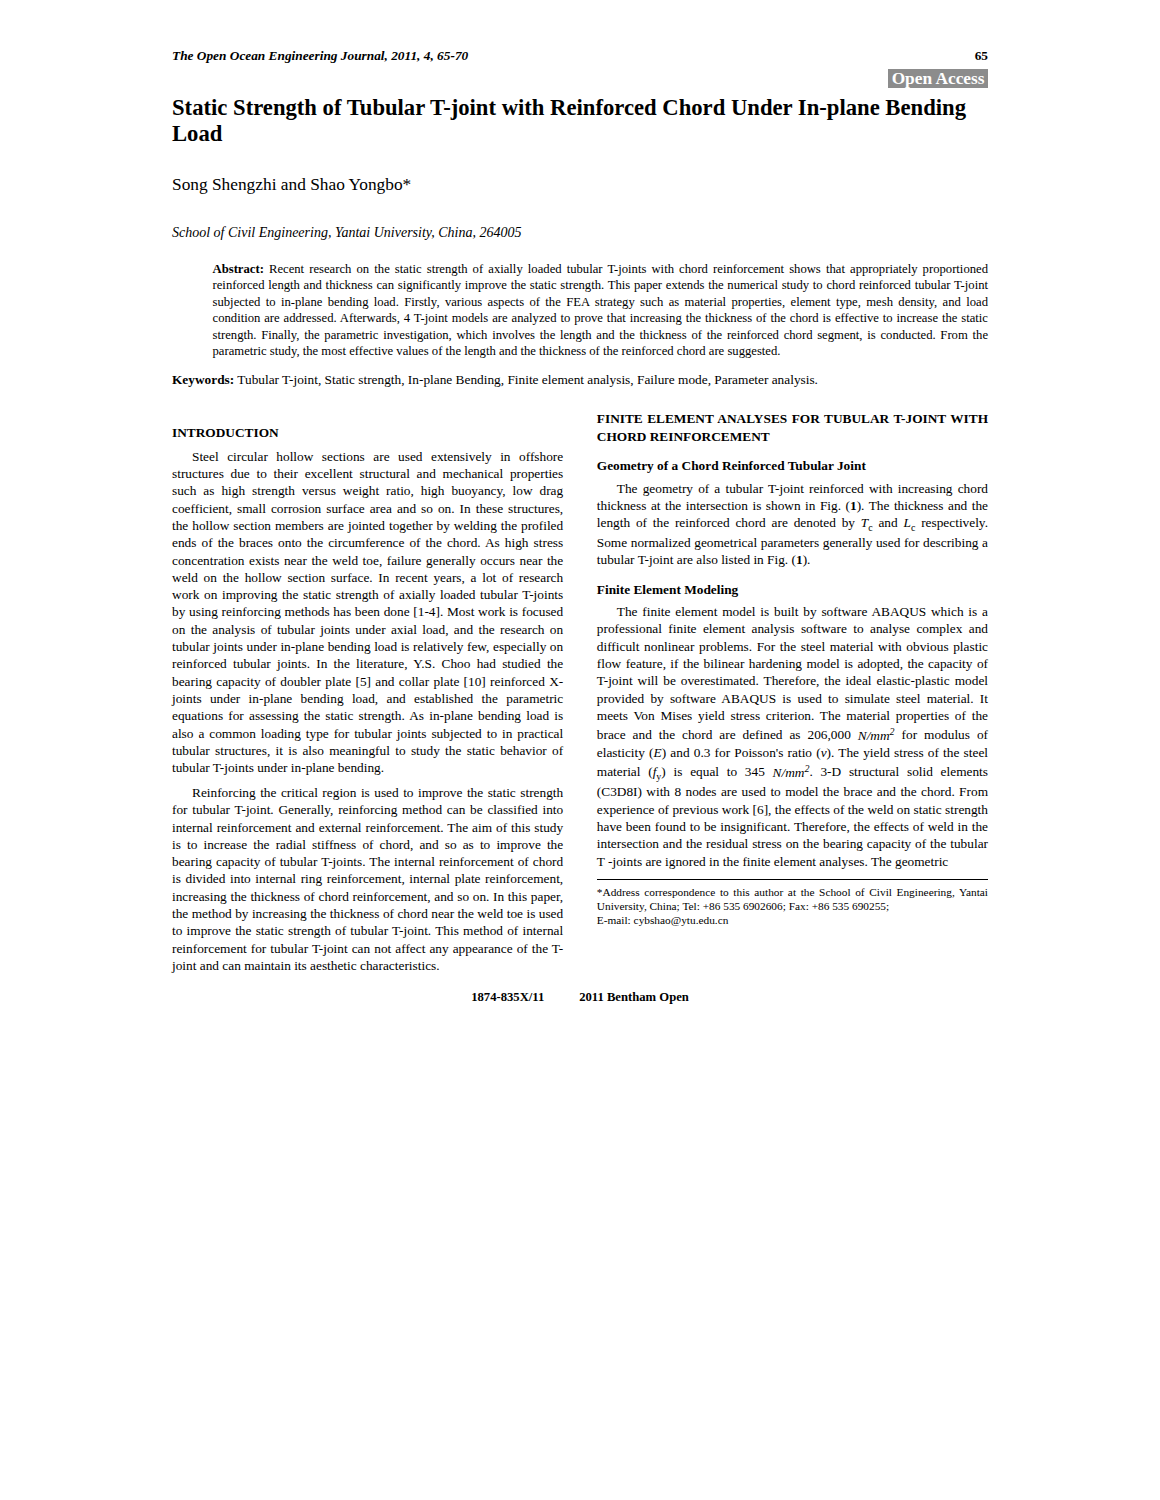The Open Ocean Engineering Journal, 2011, 4, 65-70 65
Open Access
Static Strength of Tubular T-joint with Reinforced Chord Under In-plane Bending Load
Song Shengzhi and Shao Yongbo*
School of Civil Engineering, Yantai University, China, 264005
Abstract: Recent research on the static strength of axially loaded tubular T-joints with chord reinforcement shows that appropriately proportioned reinforced length and thickness can significantly improve the static strength. This paper extends the numerical study to chord reinforced tubular T-joint subjected to in-plane bending load. Firstly, various aspects of the FEA strategy such as material properties, element type, mesh density, and load condition are addressed. Afterwards, 4 T-joint models are analyzed to prove that increasing the thickness of the chord is effective to increase the static strength. Finally, the parametric investigation, which involves the length and the thickness of the reinforced chord segment, is conducted. From the parametric study, the most effective values of the length and the thickness of the reinforced chord are suggested.
Keywords: Tubular T-joint, Static strength, In-plane Bending, Finite element analysis, Failure mode, Parameter analysis.
Introduction
Steel circular hollow sections are used extensively in offshore structures due to their excellent structural and mechanical properties such as high strength versus weight ratio, high buoyancy, low drag coefficient, small corrosion surface area and so on. In these structures, the hollow section members are jointed together by welding the profiled ends of the braces onto the circumference of the chord. As high stress concentration exists near the weld toe, failure generally occurs near the weld on the hollow section surface. In recent years, a lot of research work on improving the static strength of axially loaded tubular T-joints by using reinforcing methods has been done [1-4]. Most work is focused on the analysis of tubular joints under axial load, and the research on tubular joints under in-plane bending load is relatively few, especially on reinforced tubular joints. In the literature, Y.S. Choo had studied the bearing capacity of doubler plate [5] and collar plate [10] reinforced X-joints under in-plane bending load, and established the parametric equations for assessing the static strength. As in-plane bending load is also a common loading type for tubular joints subjected to in practical tubular structures, it is also meaningful to study the static behavior of tubular T-joints under in-plane bending.
Reinforcing the critical region is used to improve the static strength for tubular T-joint. Generally, reinforcing method can be classified into internal reinforcement and external reinforcement. The aim of this study is to increase the radial stiffness of chord, and so as to improve the bearing capacity of tubular T-joints. The internal reinforcement of chord is divided into internal ring reinforcement, internal plate reinforcement, increasing the thickness of chord reinforcement, and so on. In this paper, the method by increasing the thickness of chord near the weld toe is used to improve the static strength of tubular T-joint. This method of internal reinforcement for tubular T-joint can not affect any appearance of the T-joint and can maintain its aesthetic characteristics.
Finite Element Analyses for Tubular T-joint with Chord Reinforcement
Geometry of a Chord Reinforced Tubular Joint
The geometry of a tubular T-joint reinforced with increasing chord thickness at the intersection is shown in Fig. (1). The thickness and the length of the reinforced chord are denoted by Tc and Lc respectively. Some normalized geometrical parameters generally used for describing a tubular T-joint are also listed in Fig. (1).
Finite Element Modeling
The finite element model is built by software ABAQUS which is a professional finite element analysis software to analyse complex and difficult nonlinear problems. For the steel material with obvious plastic flow feature, if the bilinear hardening model is adopted, the capacity of T-joint will be overestimated. Therefore, the ideal elastic-plastic model provided by software ABAQUS is used to simulate steel material. It meets Von Mises yield stress criterion. The material properties of the brace and the chord are defined as 206,000 N/mm2 for modulus of elasticity (E) and 0.3 for Poisson's ratio (v). The yield stress of the steel material (fy) is equal to 345 N/mm2. 3-D structural solid elements (C3D8I) with 8 nodes are used to model the brace and the chord. From experience of previous work [6], the effects of the weld on static strength have been found to be insignificant. Therefore, the effects of weld in the intersection and the residual stress on the bearing capacity of the tubular T -joints are ignored in the finite element analyses. The geometric
*Address correspondence to this author at the School of Civil Engineering, Yantai University, China; Tel: +86 535 6902606; Fax: +86 535 690255;
E-mail: cybshao@ytu.edu.cn
1874-835X/11 2011 Bentham Open